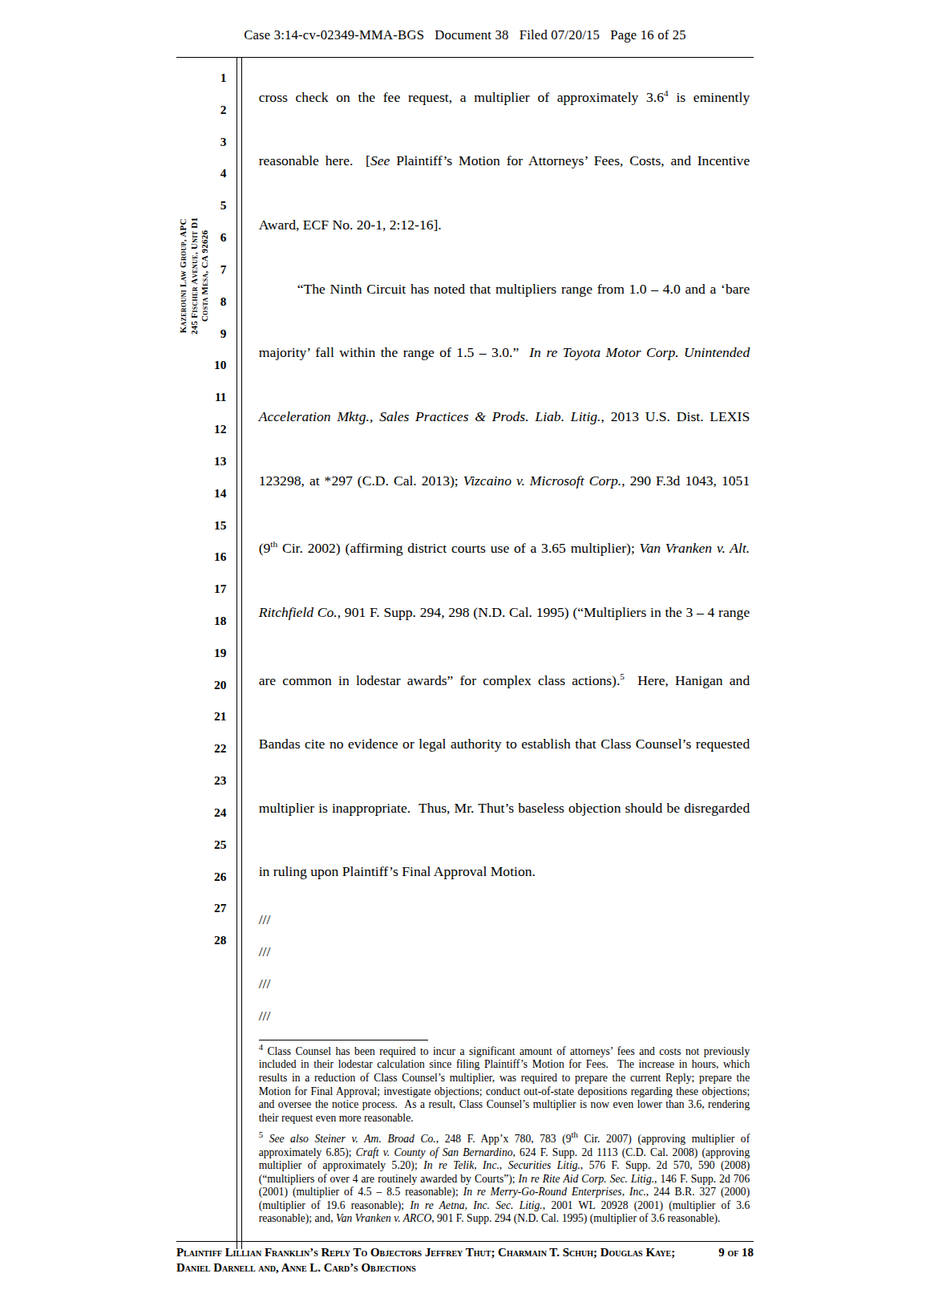Case 3:14-cv-02349-MMA-BGS Document 38 Filed 07/20/15 Page 16 of 25
Kazerouni Law Group, APC
245 Fischer Avenue, Unit D1
Costa Mesa, CA 92626
1
2
3
4
5
6
7
8
9
10
11
12
13
14
15
16
17
18
19
20
21
22
23
24
25
26
27
28
cross check on the fee request, a multiplier of approximately 3.64 is eminently reasonable here. [See Plaintiff’s Motion for Attorneys’ Fees, Costs, and Incentive Award, ECF No. 20-1, 2:12-16].
“The Ninth Circuit has noted that multipliers range from 1.0 – 4.0 and a ‘bare majority’ fall within the range of 1.5 – 3.0.” In re Toyota Motor Corp. Unintended Acceleration Mktg., Sales Practices & Prods. Liab. Litig., 2013 U.S. Dist. LEXIS 123298, at *297 (C.D. Cal. 2013); Vizcaino v. Microsoft Corp., 290 F.3d 1043, 1051 (9th Cir. 2002) (affirming district courts use of a 3.65 multiplier); Van Vranken v. Alt. Ritchfield Co., 901 F. Supp. 294, 298 (N.D. Cal. 1995) (“Multipliers in the 3 – 4 range are common in lodestar awards” for complex class actions).5 Here, Hanigan and Bandas cite no evidence or legal authority to establish that Class Counsel’s requested multiplier is inappropriate. Thus, Mr. Thut’s baseless objection should be disregarded in ruling upon Plaintiff’s Final Approval Motion.
///
///
///
///
4 Class Counsel has been required to incur a significant amount of attorneys’ fees and costs not previously included in their lodestar calculation since filing Plaintiff’s Motion for Fees. The increase in hours, which results in a reduction of Class Counsel’s multiplier, was required to prepare the current Reply; prepare the Motion for Final Approval; investigate objections; conduct out-of-state depositions regarding these objections; and oversee the notice process. As a result, Class Counsel’s multiplier is now even lower than 3.6, rendering their request even more reasonable.
5 See also Steiner v. Am. Broad Co., 248 F. App’x 780, 783 (9th Cir. 2007) (approving multiplier of approximately 6.85); Craft v. County of San Bernardino, 624 F. Supp. 2d 1113 (C.D. Cal. 2008) (approving multiplier of approximately 5.20); In re Telik, Inc., Securities Litig., 576 F. Supp. 2d 570, 590 (2008) (“multipliers of over 4 are routinely awarded by Courts”); In re Rite Aid Corp. Sec. Litig., 146 F. Supp. 2d 706 (2001) (multiplier of 4.5 – 8.5 reasonable); In re Merry-Go-Round Enterprises, Inc., 244 B.R. 327 (2000) (multiplier of 19.6 reasonable); In re Aetna, Inc. Sec. Litig., 2001 WL 20928 (2001) (multiplier of 3.6 reasonable); and, Van Vranken v. ARCO, 901 F. Supp. 294 (N.D. Cal. 1995) (multiplier of 3.6 reasonable).
Plaintiff Lillian Franklin’s Reply To Objectors Jeffrey Thut; Charmain T. Schuh; Douglas Kaye; Daniel Darnell and, Anne L. Card’s Objections
9 of 18